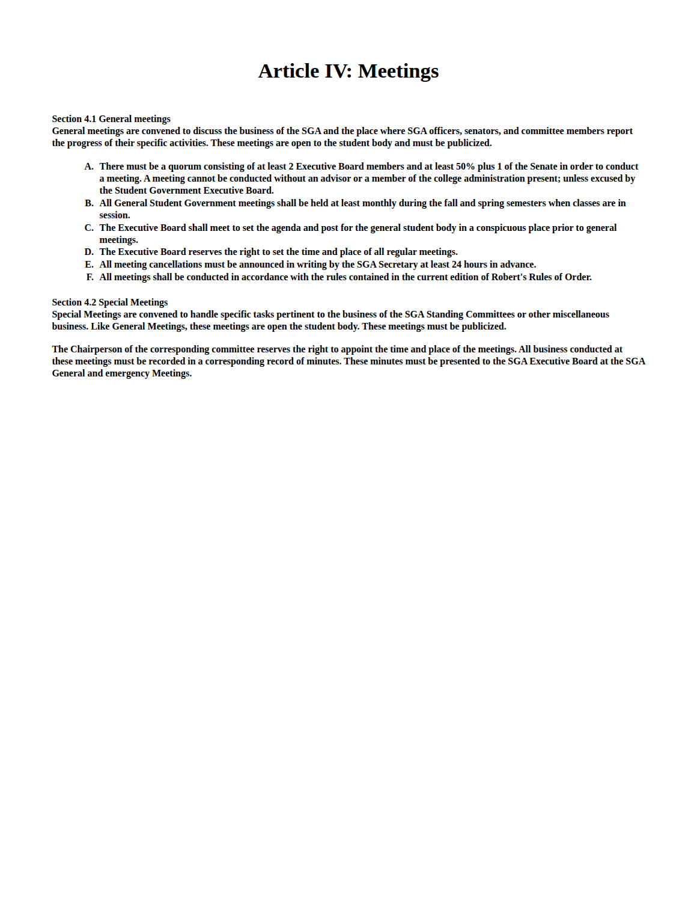Article IV: Meetings
Section 4.1 General meetings
General meetings are convened to discuss the business of the SGA and the place where SGA officers, senators, and committee members report the progress of their specific activities. These meetings are open to the student body and must be publicized.
There must be a quorum consisting of at least 2 Executive Board members and at least 50% plus 1 of the Senate in order to conduct a meeting. A meeting cannot be conducted without an advisor or a member of the college administration present; unless excused by the Student Government Executive Board.
All General Student Government meetings shall be held at least monthly during the fall and spring semesters when classes are in session.
The Executive Board shall meet to set the agenda and post for the general student body in a conspicuous place prior to general meetings.
The Executive Board reserves the right to set the time and place of all regular meetings.
All meeting cancellations must be announced in writing by the SGA Secretary at least 24 hours in advance.
All meetings shall be conducted in accordance with the rules contained in the current edition of Robert's Rules of Order.
Section 4.2 Special Meetings
Special Meetings are convened to handle specific tasks pertinent to the business of the SGA Standing Committees or other miscellaneous business. Like General Meetings, these meetings are open the student body. These meetings must be publicized.
The Chairperson of the corresponding committee reserves the right to appoint the time and place of the meetings. All business conducted at these meetings must be recorded in a corresponding record of minutes. These minutes must be presented to the SGA Executive Board at the SGA General and emergency Meetings.